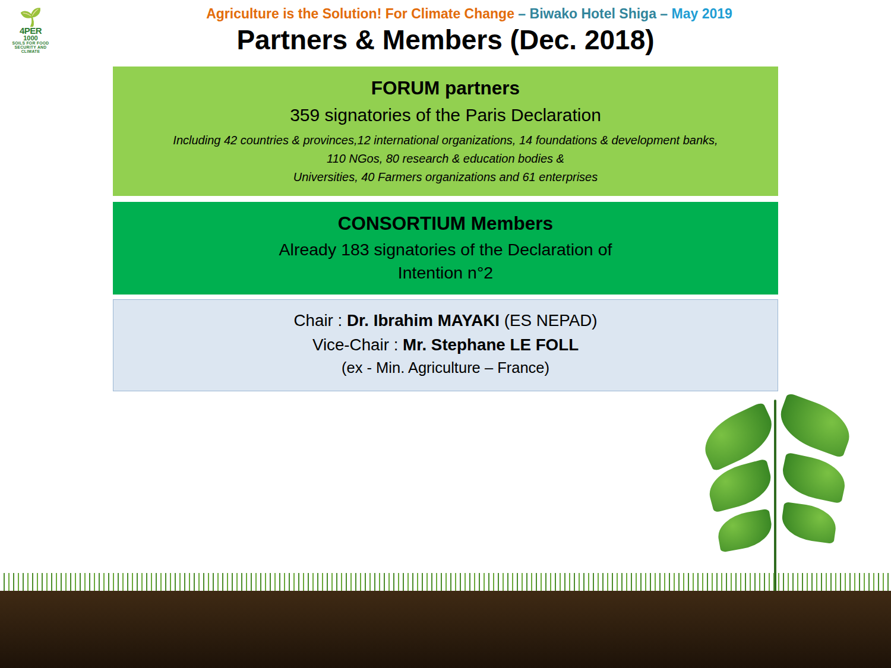🌱
4PER
1000
SOILS FOR FOOD SECURITY AND CLIMATE
Agriculture is the Solution! For Climate Change – Biwako Hotel Shiga – May 2019
Partners & Members (Dec. 2018)
FORUM partners
359 signatories of the Paris Declaration
Including 42 countries & provinces,12 international organizations, 14 foundations & development banks,
110 NGos, 80 research & education bodies &
Universities, 40 Farmers organizations and 61 enterprises
CONSORTIUM Members
Already 183 signatories of the Declaration of
Intention n°2
Chair : Dr. Ibrahim MAYAKI (ES NEPAD)
Vice-Chair : Mr. Stephane LE FOLL
(ex - Min. Agriculture – France)